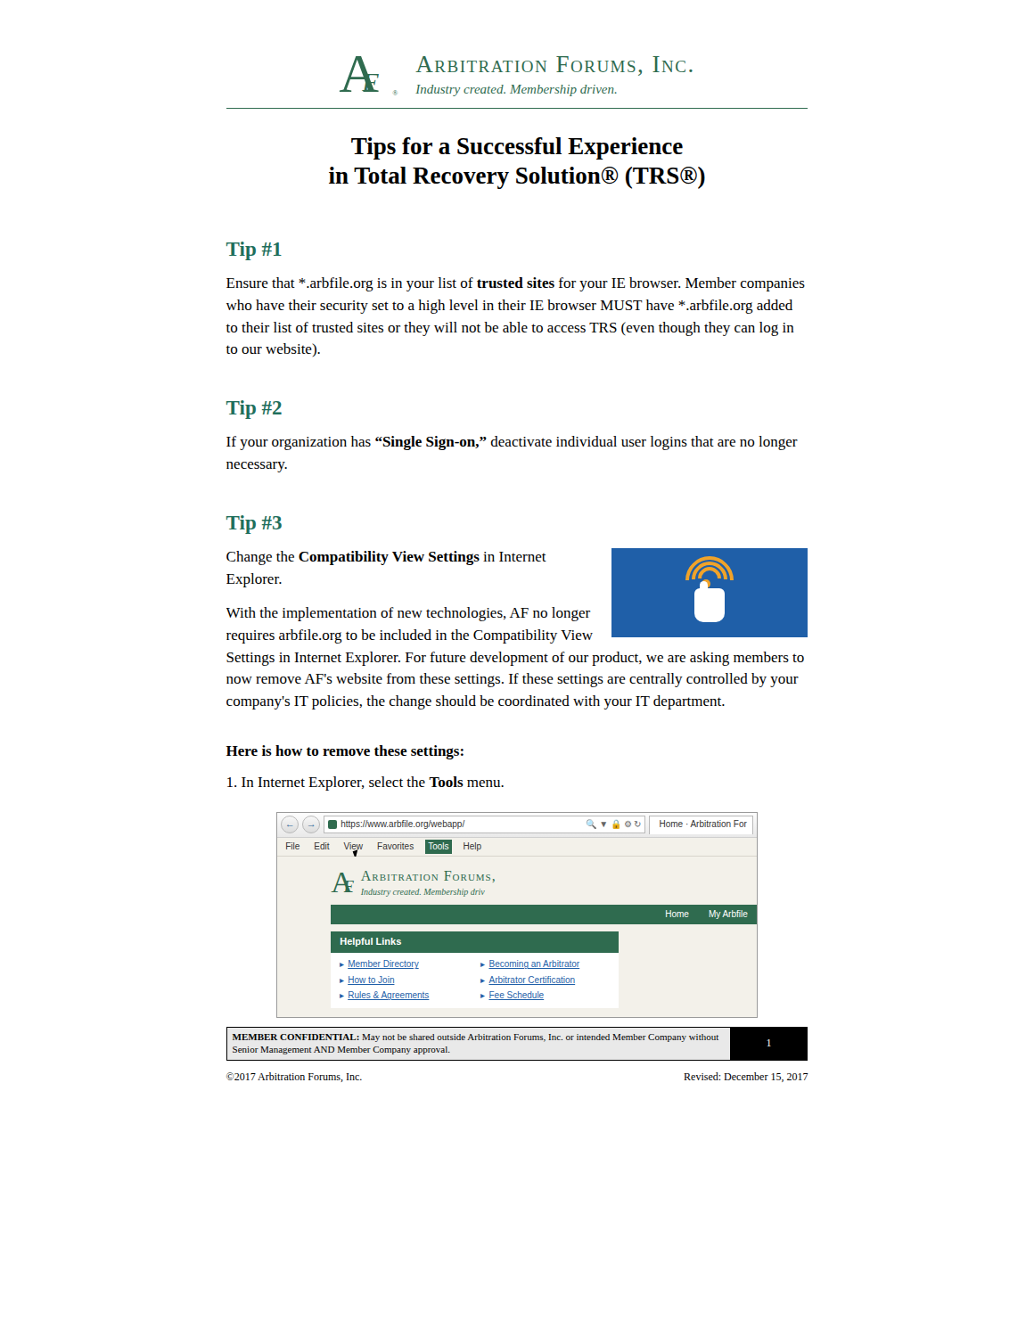A F ®
Arbitration Forums, Inc.
Industry created. Membership driven.
Tips for a Successful Experience
in Total Recovery Solution® (TRS®)
Tip #1
Ensure that *.arbfile.org is in your list of trusted sites for your IE browser. Member companies who have their security set to a high level in their IE browser MUST have *.arbfile.org added to their list of trusted sites or they will not be able to access TRS (even though they can log in to our website).
Tip #2
If your organization has “Single Sign-on,” deactivate individual user logins that are no longer necessary.
Tip #3
Change the Compatibility View Settings in Internet Explorer.
With the implementation of new technologies, AF no longer requires arbfile.org to be included in the Compatibility View Settings in Internet Explorer. For future development of our product, we are asking members to now remove AF's website from these settings. If these settings are centrally controlled by your company's IT policies, the change should be coordinated with your IT department.
Here is how to remove these settings:
1. In Internet Explorer, select the Tools menu.
←
→
https://www.arbfile.org/webapp/ 🔍 ▼ 🔒 ⚙ ↻
Home · Arbitration For
File Edit View Favorites Tools Help
AF
Arbitration Forums,
Industry created. Membership driv
Home My Arbfile
Helpful Links
▸Member Directory
▸Becoming an Arbitrator
▸How to Join
▸Arbitrator Certification
▸Rules & Agreements
▸Fee Schedule
MEMBER CONFIDENTIAL: May not be shared outside Arbitration Forums, Inc. or intended Member Company without Senior Management AND Member Company approval.
1
©2017 Arbitration Forums, Inc. Revised: December 15, 2017